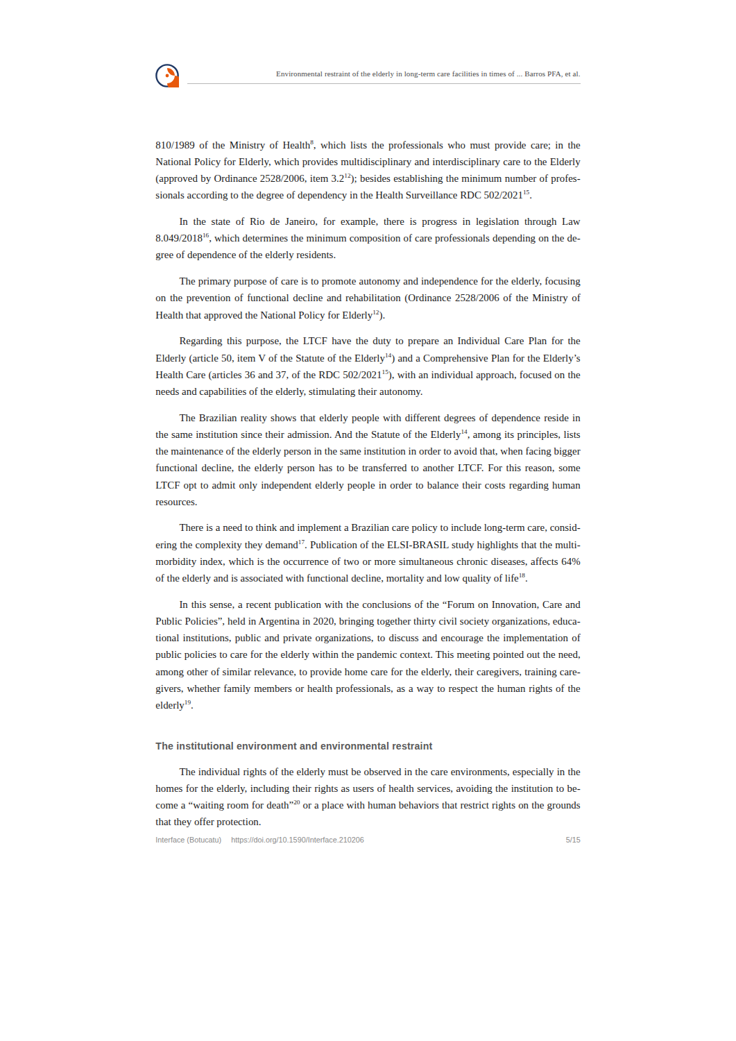Environmental restraint of the elderly in long-term care facilities in times of ... Barros PFA, et al.
810/1989 of the Ministry of Health8, which lists the professionals who must provide care; in the National Policy for Elderly, which provides multidisciplinary and interdisciplinary care to the Elderly (approved by Ordinance 2528/2006, item 3.212); besides establishing the minimum number of professionals according to the degree of dependency in the Health Surveillance RDC 502/202115.
In the state of Rio de Janeiro, for example, there is progress in legislation through Law 8.049/201816, which determines the minimum composition of care professionals depending on the degree of dependence of the elderly residents.
The primary purpose of care is to promote autonomy and independence for the elderly, focusing on the prevention of functional decline and rehabilitation (Ordinance 2528/2006 of the Ministry of Health that approved the National Policy for Elderly12).
Regarding this purpose, the LTCF have the duty to prepare an Individual Care Plan for the Elderly (article 50, item V of the Statute of the Elderly14) and a Comprehensive Plan for the Elderly’s Health Care (articles 36 and 37, of the RDC 502/202115), with an individual approach, focused on the needs and capabilities of the elderly, stimulating their autonomy.
The Brazilian reality shows that elderly people with different degrees of dependence reside in the same institution since their admission. And the Statute of the Elderly14, among its principles, lists the maintenance of the elderly person in the same institution in order to avoid that, when facing bigger functional decline, the elderly person has to be transferred to another LTCF. For this reason, some LTCF opt to admit only independent elderly people in order to balance their costs regarding human resources.
There is a need to think and implement a Brazilian care policy to include long-term care, considering the complexity they demand17. Publication of the ELSI-BRASIL study highlights that the multi-morbidity index, which is the occurrence of two or more simultaneous chronic diseases, affects 64% of the elderly and is associated with functional decline, mortality and low quality of life18.
In this sense, a recent publication with the conclusions of the “Forum on Innovation, Care and Public Policies”, held in Argentina in 2020, bringing together thirty civil society organizations, educational institutions, public and private organizations, to discuss and encourage the implementation of public policies to care for the elderly within the pandemic context. This meeting pointed out the need, among other of similar relevance, to provide home care for the elderly, their caregivers, training caregivers, whether family members or health professionals, as a way to respect the human rights of the elderly19.
The institutional environment and environmental restraint
The individual rights of the elderly must be observed in the care environments, especially in the homes for the elderly, including their rights as users of health services, avoiding the institution to become a “waiting room for death”20 or a place with human behaviors that restrict rights on the grounds that they offer protection.
Interface (Botucatu) https://doi.org/10.1590/Interface.210206
5/15